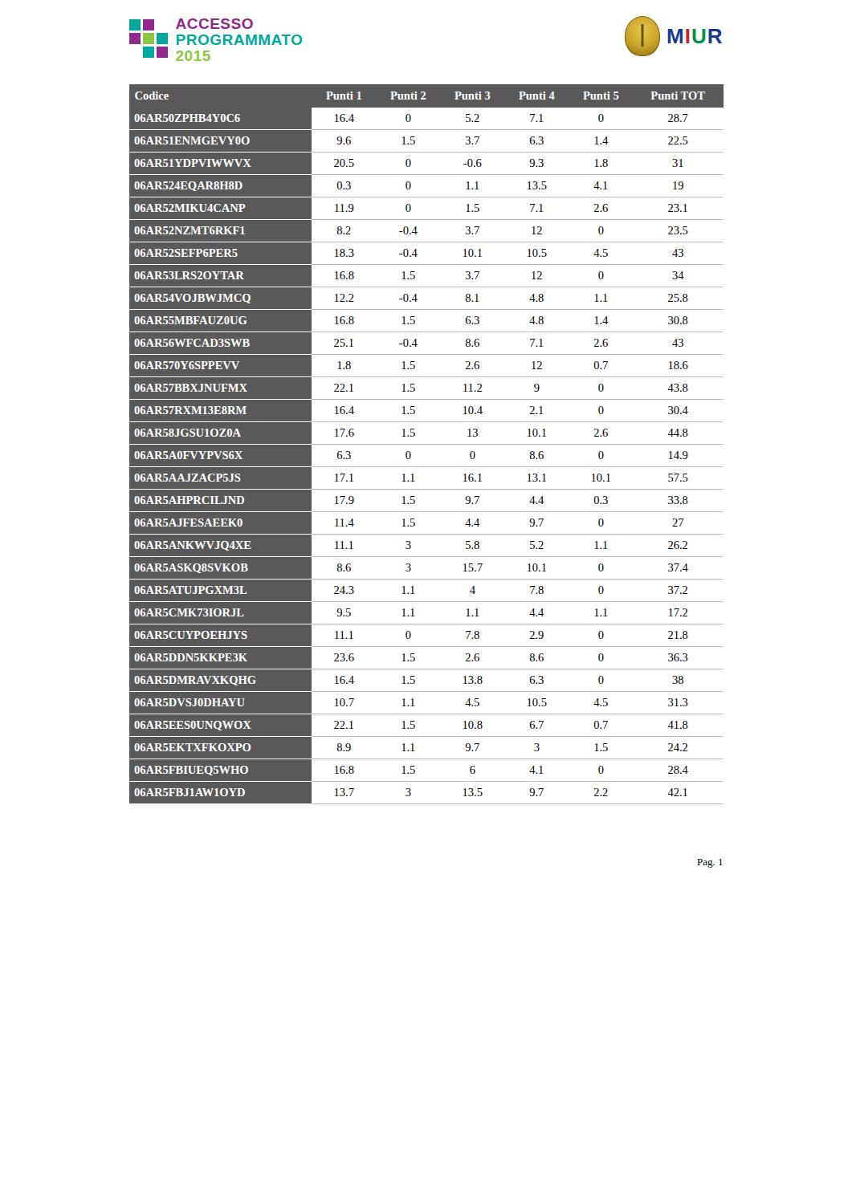ACCESSO
PROGRAMMATO
2015
MIUR
| Codice | Punti 1 | Punti 2 | Punti 3 | Punti 4 | Punti 5 | Punti TOT |
| --- | --- | --- | --- | --- | --- | --- |
| 06AR50ZPHB4Y0C6 | 16.4 | 0 | 5.2 | 7.1 | 0 | 28.7 |
| 06AR51ENMGEVY0O | 9.6 | 1.5 | 3.7 | 6.3 | 1.4 | 22.5 |
| 06AR51YDPVIWWVX | 20.5 | 0 | -0.6 | 9.3 | 1.8 | 31 |
| 06AR524EQAR8H8D | 0.3 | 0 | 1.1 | 13.5 | 4.1 | 19 |
| 06AR52MIKU4CANP | 11.9 | 0 | 1.5 | 7.1 | 2.6 | 23.1 |
| 06AR52NZMT6RKF1 | 8.2 | -0.4 | 3.7 | 12 | 0 | 23.5 |
| 06AR52SEFP6PER5 | 18.3 | -0.4 | 10.1 | 10.5 | 4.5 | 43 |
| 06AR53LRS2OYTAR | 16.8 | 1.5 | 3.7 | 12 | 0 | 34 |
| 06AR54VOJBWJMCQ | 12.2 | -0.4 | 8.1 | 4.8 | 1.1 | 25.8 |
| 06AR55MBFAUZ0UG | 16.8 | 1.5 | 6.3 | 4.8 | 1.4 | 30.8 |
| 06AR56WFCAD3SWB | 25.1 | -0.4 | 8.6 | 7.1 | 2.6 | 43 |
| 06AR570Y6SPPEVV | 1.8 | 1.5 | 2.6 | 12 | 0.7 | 18.6 |
| 06AR57BBXJNUFMX | 22.1 | 1.5 | 11.2 | 9 | 0 | 43.8 |
| 06AR57RXM13E8RM | 16.4 | 1.5 | 10.4 | 2.1 | 0 | 30.4 |
| 06AR58JGSU1OZ0A | 17.6 | 1.5 | 13 | 10.1 | 2.6 | 44.8 |
| 06AR5A0FVYPVS6X | 6.3 | 0 | 0 | 8.6 | 0 | 14.9 |
| 06AR5AAJZACP5JS | 17.1 | 1.1 | 16.1 | 13.1 | 10.1 | 57.5 |
| 06AR5AHPRCILJND | 17.9 | 1.5 | 9.7 | 4.4 | 0.3 | 33.8 |
| 06AR5AJFESAEEK0 | 11.4 | 1.5 | 4.4 | 9.7 | 0 | 27 |
| 06AR5ANKWVJQ4XE | 11.1 | 3 | 5.8 | 5.2 | 1.1 | 26.2 |
| 06AR5ASKQ8SVKOB | 8.6 | 3 | 15.7 | 10.1 | 0 | 37.4 |
| 06AR5ATUJPGXM3L | 24.3 | 1.1 | 4 | 7.8 | 0 | 37.2 |
| 06AR5CMK73IORJL | 9.5 | 1.1 | 1.1 | 4.4 | 1.1 | 17.2 |
| 06AR5CUYPOEHJYS | 11.1 | 0 | 7.8 | 2.9 | 0 | 21.8 |
| 06AR5DDN5KKPE3K | 23.6 | 1.5 | 2.6 | 8.6 | 0 | 36.3 |
| 06AR5DMRAVXKQHG | 16.4 | 1.5 | 13.8 | 6.3 | 0 | 38 |
| 06AR5DVSJ0DHAYU | 10.7 | 1.1 | 4.5 | 10.5 | 4.5 | 31.3 |
| 06AR5EES0UNQWOX | 22.1 | 1.5 | 10.8 | 6.7 | 0.7 | 41.8 |
| 06AR5EKTXFKOXPO | 8.9 | 1.1 | 9.7 | 3 | 1.5 | 24.2 |
| 06AR5FBIUEQ5WHO | 16.8 | 1.5 | 6 | 4.1 | 0 | 28.4 |
| 06AR5FBJ1AW1OYD | 13.7 | 3 | 13.5 | 9.7 | 2.2 | 42.1 |
Pag. 1